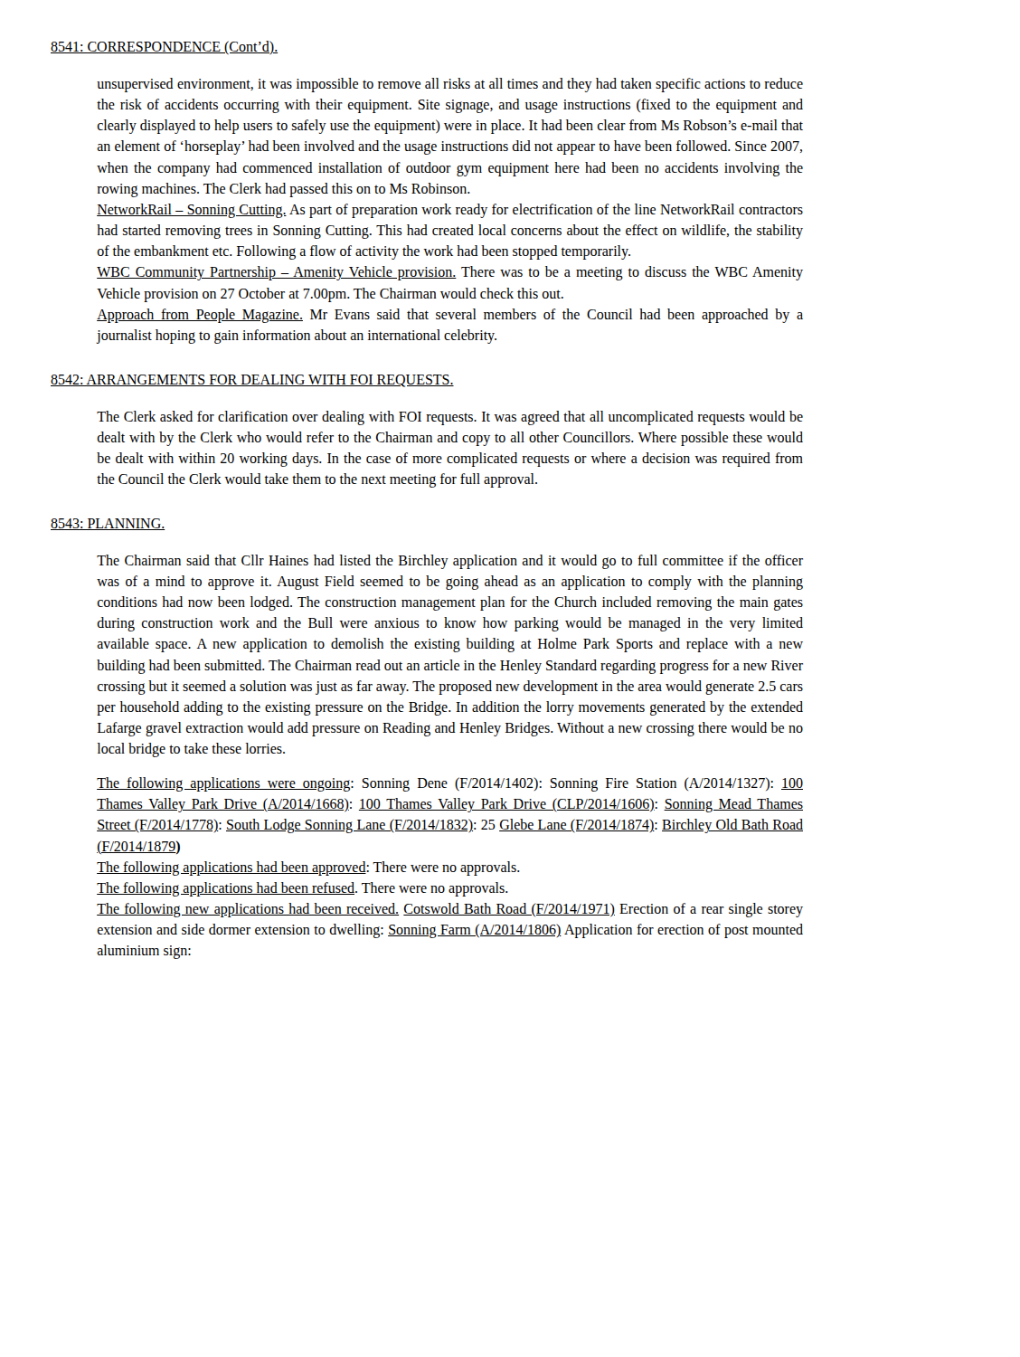8541: CORRESPONDENCE (Cont’d).
unsupervised environment, it was impossible to remove all risks at all times and they had taken specific actions to reduce the risk of accidents occurring with their equipment. Site signage, and usage instructions (fixed to the equipment and clearly displayed to help users to safely use the equipment) were in place. It had been clear from Ms Robson’s e-mail that an element of ‘horseplay’ had been involved and the usage instructions did not appear to have been followed. Since 2007, when the company had commenced installation of outdoor gym equipment here had been no accidents involving the rowing machines. The Clerk had passed this on to Ms Robinson.
NetworkRail – Sonning Cutting. As part of preparation work ready for electrification of the line NetworkRail contractors had started removing trees in Sonning Cutting. This had created local concerns about the effect on wildlife, the stability of the embankment etc. Following a flow of activity the work had been stopped temporarily.
WBC Community Partnership – Amenity Vehicle provision. There was to be a meeting to discuss the WBC Amenity Vehicle provision on 27 October at 7.00pm. The Chairman would check this out.
Approach from People Magazine. Mr Evans said that several members of the Council had been approached by a journalist hoping to gain information about an international celebrity.
8542: ARRANGEMENTS FOR DEALING WITH FOI REQUESTS.
The Clerk asked for clarification over dealing with FOI requests. It was agreed that all uncomplicated requests would be dealt with by the Clerk who would refer to the Chairman and copy to all other Councillors. Where possible these would be dealt with within 20 working days. In the case of more complicated requests or where a decision was required from the Council the Clerk would take them to the next meeting for full approval.
8543: PLANNING.
The Chairman said that Cllr Haines had listed the Birchley application and it would go to full committee if the officer was of a mind to approve it. August Field seemed to be going ahead as an application to comply with the planning conditions had now been lodged. The construction management plan for the Church included removing the main gates during construction work and the Bull were anxious to know how parking would be managed in the very limited available space. A new application to demolish the existing building at Holme Park Sports and replace with a new building had been submitted. The Chairman read out an article in the Henley Standard regarding progress for a new River crossing but it seemed a solution was just as far away. The proposed new development in the area would generate 2.5 cars per household adding to the existing pressure on the Bridge. In addition the lorry movements generated by the extended Lafarge gravel extraction would add pressure on Reading and Henley Bridges. Without a new crossing there would be no local bridge to take these lorries.
The following applications were ongoing: Sonning Dene (F/2014/1402): Sonning Fire Station (A/2014/1327): 100 Thames Valley Park Drive (A/2014/1668): 100 Thames Valley Park Drive (CLP/2014/1606): Sonning Mead Thames Street (F/2014/1778): South Lodge Sonning Lane (F/2014/1832): 25 Glebe Lane (F/2014/1874): Birchley Old Bath Road (F/2014/1879)
The following applications had been approved: There were no approvals.
The following applications had been refused. There were no approvals.
The following new applications had been received. Cotswold Bath Road (F/2014/1971) Erection of a rear single storey extension and side dormer extension to dwelling: Sonning Farm (A/2014/1806) Application for erection of post mounted aluminium sign: